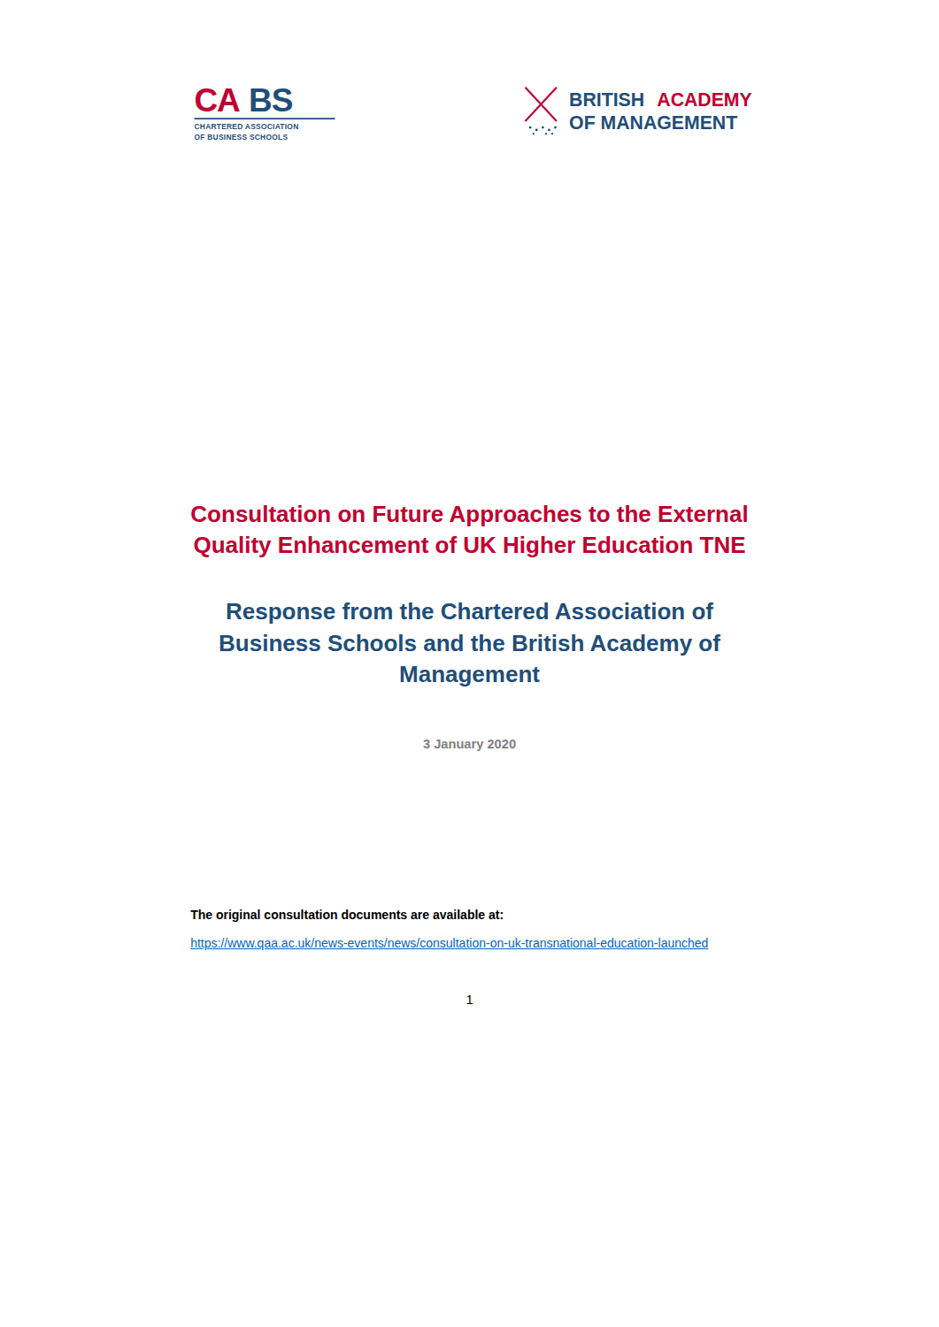CA BS CHARTERED ASSOCIATION OF BUSINESS SCHOOLS
BRITISH ACADEMY OF MANAGEMENT
Consultation on Future Approaches to the External Quality Enhancement of UK Higher Education TNE
Response from the Chartered Association of Business Schools and the British Academy of Management
3 January 2020
The original consultation documents are available at:
https://www.qaa.ac.uk/news-events/news/consultation-on-uk-transnational-education-launched
1